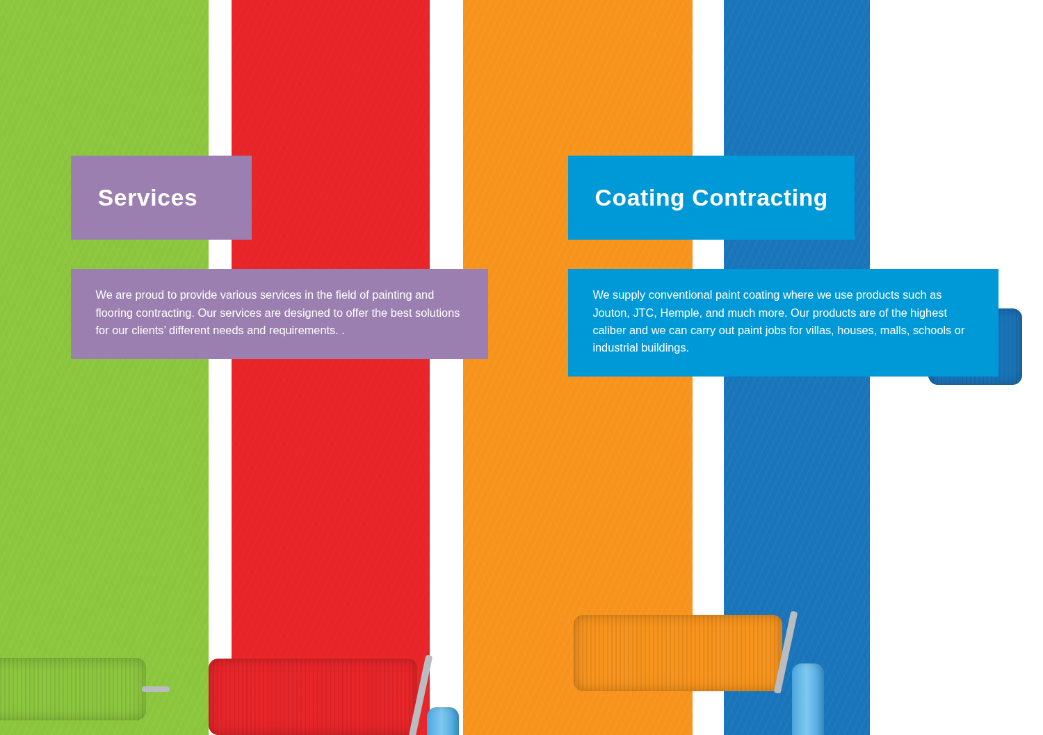Services
We are proud to provide various services in the field of painting and flooring contracting. Our services are designed to offer the best solutions for our clients’ different needs and requirements. .
Coating Contracting
We supply conventional paint coating where we use products such as Jouton, JTC, Hemple, and much more. Our products are of the highest caliber and we can carry out paint jobs for villas, houses, malls, schools or industrial buildings.